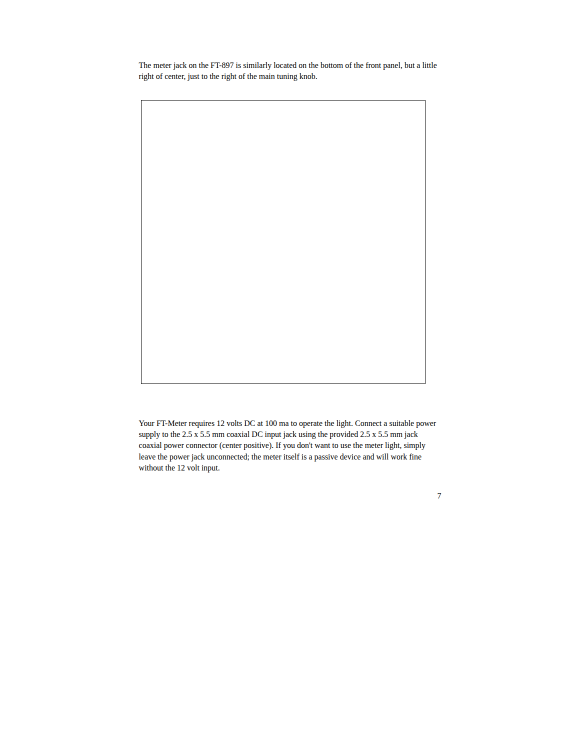The meter jack on the FT-897 is similarly located on the bottom of the front panel, but a little right of center, just to the right of the main tuning knob.
Your FT-Meter requires 12 volts DC at 100 ma to operate the light. Connect a suitable power supply to the 2.5 x 5.5 mm coaxial DC input jack using the provided 2.5 x 5.5 mm jack coaxial power connector (center positive). If you don't want to use the meter light, simply leave the power jack unconnected; the meter itself is a passive device and will work fine without the 12 volt input.
7